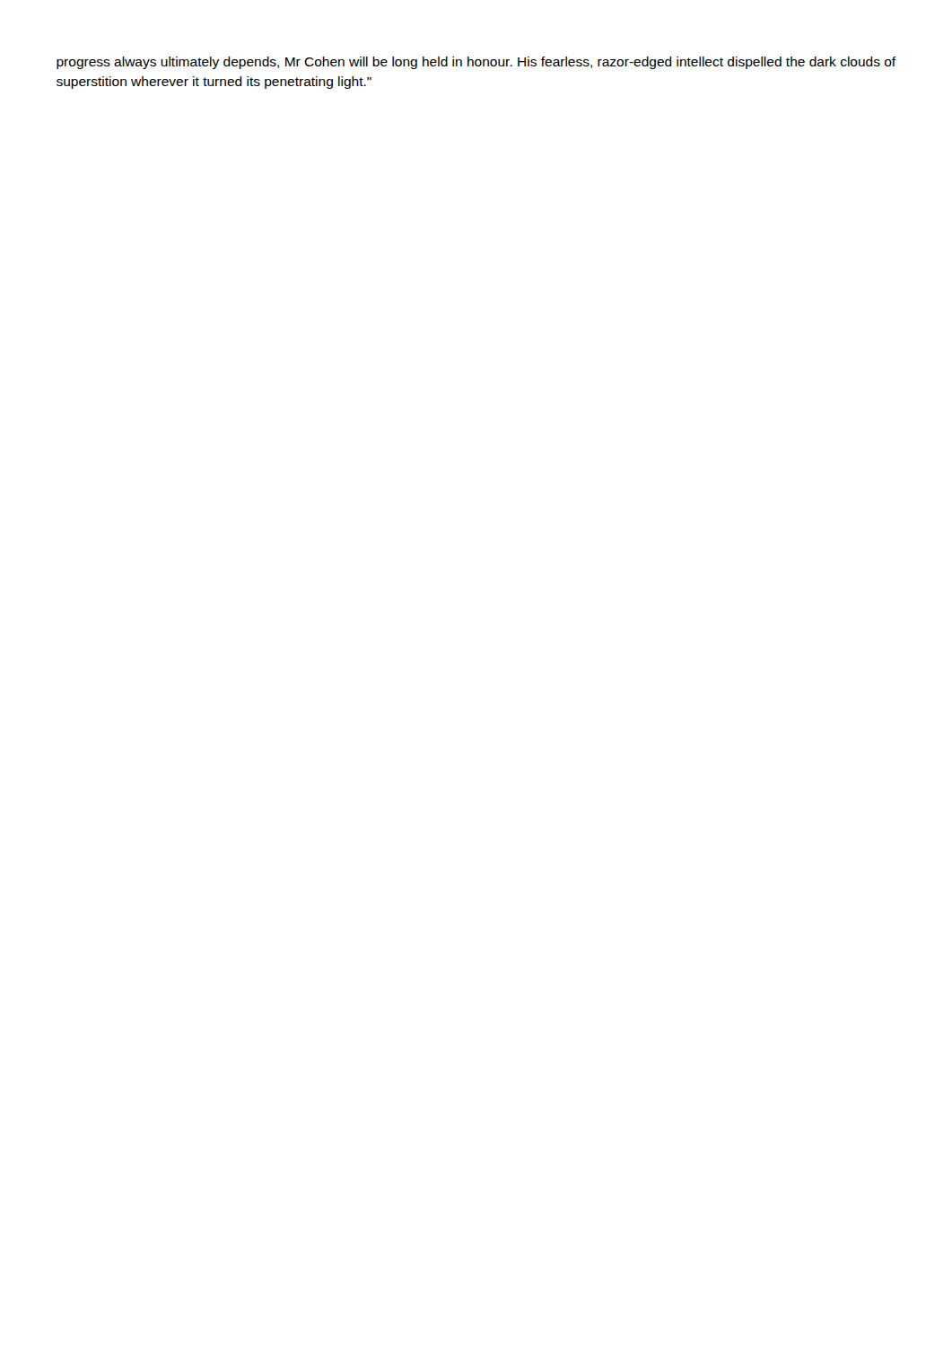progress always ultimately depends, Mr Cohen will be long held in honour. His fearless, razor-edged intellect dispelled the dark clouds of superstition wherever it turned its penetrating light."